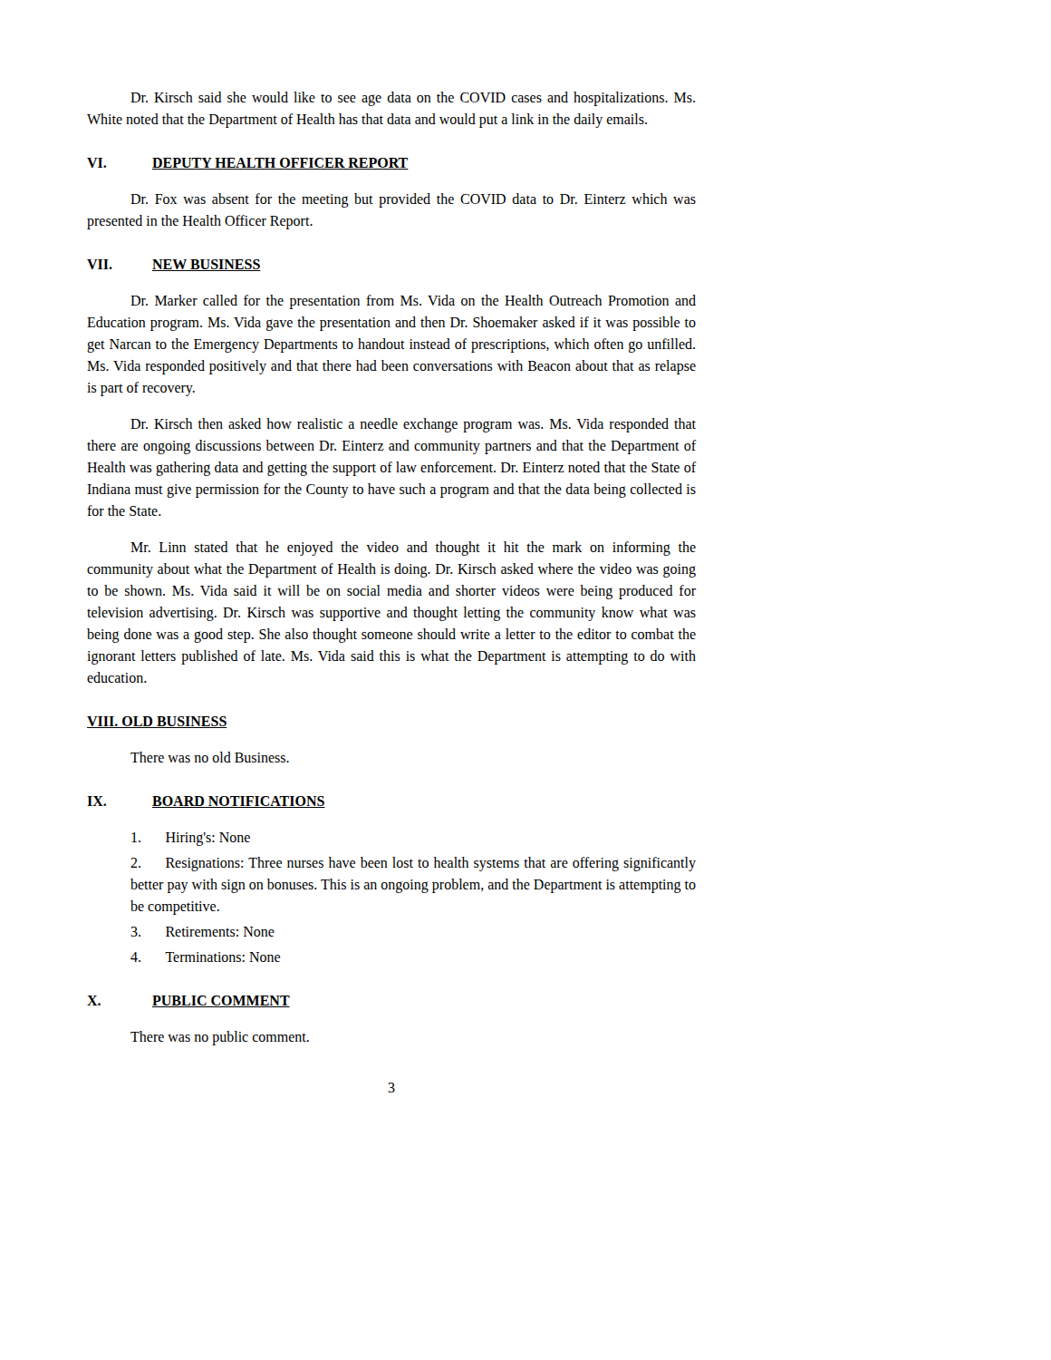Dr. Kirsch said she would like to see age data on the COVID cases and hospitalizations. Ms. White noted that the Department of Health has that data and would put a link in the daily emails.
VI. DEPUTY HEALTH OFFICER REPORT
Dr. Fox was absent for the meeting but provided the COVID data to Dr. Einterz which was presented in the Health Officer Report.
VII. NEW BUSINESS
Dr. Marker called for the presentation from Ms. Vida on the Health Outreach Promotion and Education program. Ms. Vida gave the presentation and then Dr. Shoemaker asked if it was possible to get Narcan to the Emergency Departments to handout instead of prescriptions, which often go unfilled. Ms. Vida responded positively and that there had been conversations with Beacon about that as relapse is part of recovery.
Dr. Kirsch then asked how realistic a needle exchange program was. Ms. Vida responded that there are ongoing discussions between Dr. Einterz and community partners and that the Department of Health was gathering data and getting the support of law enforcement. Dr. Einterz noted that the State of Indiana must give permission for the County to have such a program and that the data being collected is for the State.
Mr. Linn stated that he enjoyed the video and thought it hit the mark on informing the community about what the Department of Health is doing. Dr. Kirsch asked where the video was going to be shown. Ms. Vida said it will be on social media and shorter videos were being produced for television advertising. Dr. Kirsch was supportive and thought letting the community know what was being done was a good step. She also thought someone should write a letter to the editor to combat the ignorant letters published of late. Ms. Vida said this is what the Department is attempting to do with education.
VIII. OLD BUSINESS
There was no old Business.
IX. BOARD NOTIFICATIONS
1. Hiring's: None
2. Resignations: Three nurses have been lost to health systems that are offering significantly better pay with sign on bonuses. This is an ongoing problem, and the Department is attempting to be competitive.
3. Retirements: None
4. Terminations: None
X. PUBLIC COMMENT
There was no public comment.
3